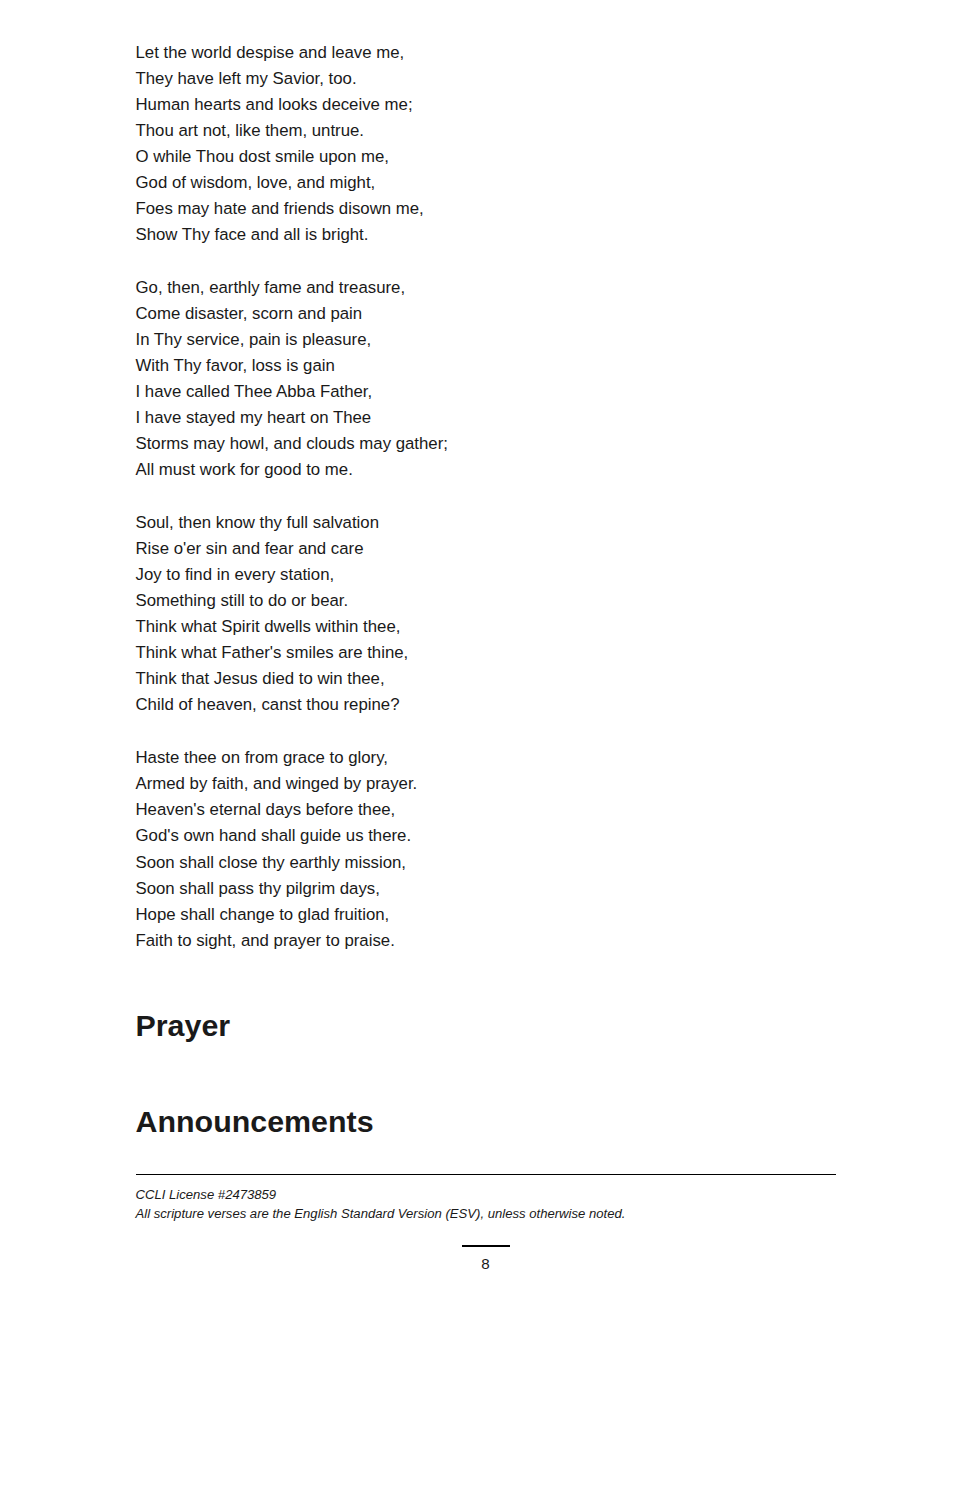Let the world despise and leave me,
They have left my Savior, too.
Human hearts and looks deceive me;
Thou art not, like them, untrue.
O while Thou dost smile upon me,
God of wisdom, love, and might,
Foes may hate and friends disown me,
Show Thy face and all is bright.
Go, then, earthly fame and treasure,
Come disaster, scorn and pain
In Thy service, pain is pleasure,
With Thy favor, loss is gain
I have called Thee Abba Father,
I have stayed my heart on Thee
Storms may howl, and clouds may gather;
All must work for good to me.
Soul, then know thy full salvation
Rise o'er sin and fear and care
Joy to find in every station,
Something still to do or bear.
Think what Spirit dwells within thee,
Think what Father's smiles are thine,
Think that Jesus died to win thee,
Child of heaven, canst thou repine?
Haste thee on from grace to glory,
Armed by faith, and winged by prayer.
Heaven's eternal days before thee,
God's own hand shall guide us there.
Soon shall close thy earthly mission,
Soon shall pass thy pilgrim days,
Hope shall change to glad fruition,
Faith to sight, and prayer to praise.
Prayer
Announcements
CCLI License #2473859
All scripture verses are the English Standard Version (ESV), unless otherwise noted.
8